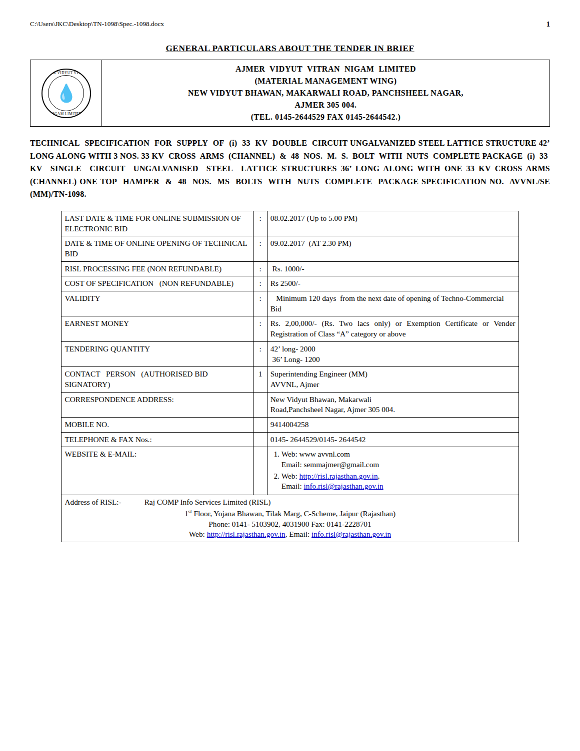C:\Users\JKC\Desktop\TN-1098\Spec.-1098.docx 1
GENERAL PARTICULARS ABOUT THE TENDER IN BRIEF
| AJMER VIDYUT VITRAN 💧 NIGAM LIMITED | AJMER VIDYUT VITRAN NIGAM LIMITED (MATERIAL MANAGEMENT WING) NEW VIDYUT BHAWAN, MAKARWALI ROAD, PANCHSHEEL NAGAR, AJMER 305 004. (TEL. 0145-2644529 FAX 0145-2644542.) |
TECHNICAL SPECIFICATION FOR SUPPLY OF (i) 33 KV DOUBLE CIRCUIT UNGALVANIZED STEEL LATTICE STRUCTURE 42’ LONG ALONG WITH 3 NOS. 33 KV CROSS ARMS (CHANNEL) & 48 NOS. M. S. BOLT WITH NUTS COMPLETE PACKAGE (i) 33 KV SINGLE CIRCUIT UNGALVANISED STEEL LATTICE STRUCTURES 36’ LONG ALONG WITH ONE 33 KV CROSS ARMS (CHANNEL) ONE TOP HAMPER & 48 NOS. MS BOLTS WITH NUTS COMPLETE PACKAGE SPECIFICATION NO. AVVNL/SE (MM)/TN-1098.
| LAST DATE & TIME FOR ONLINE SUBMISSION OF ELECTRONIC BID | : | 08.02.2017 (Up to 5.00 PM) |
| DATE & TIME OF ONLINE OPENING OF TECHNICAL BID | : | 09.02.2017 (AT 2.30 PM) |
| RISL PROCESSING FEE (NON REFUNDABLE) | : | Rs. 1000/- |
| COST OF SPECIFICATION (NON REFUNDABLE) | : | Rs 2500/- |
| VALIDITY | : | Minimum 120 days from the next date of opening of Techno-Commercial Bid |
| EARNEST MONEY | : | Rs. 2,00,000/- (Rs. Two lacs only) or Exemption Certificate or Vender Registration of Class “A” category or above |
| TENDERING QUANTITY | : | 42’ long- 2000 36’ Long- 1200 |
| CONTACT PERSON (AUTHORISED BID SIGNATORY) | 1 | Superintending Engineer (MM) AVVNL, Ajmer |
| CORRESPONDENCE ADDRESS: | | New Vidyut Bhawan, Makarwali Road,Panchsheel Nagar, Ajmer 305 004. |
| MOBILE NO. | | 9414004258 |
| TELEPHONE & FAX Nos.: | | 0145- 2644529/0145- 2644542 |
| WEBSITE & E-MAIL: | | Web: www avvnl.com Email: semmajmer@gmail.com Web: http://risl.rajasthan.gov.in , Email: info.risl@rajasthan.gov.in |
| Address of RISL:- Raj COMP Info Services Limited (RISL) 1 st Floor, Yojana Bhawan, Tilak Marg, C-Scheme, Jaipur (Rajasthan) Phone: 0141- 5103902, 4031900 Fax: 0141-2228701 Web: http://risl.rajasthan.gov.in , Email: info.risl@rajasthan.gov.in |